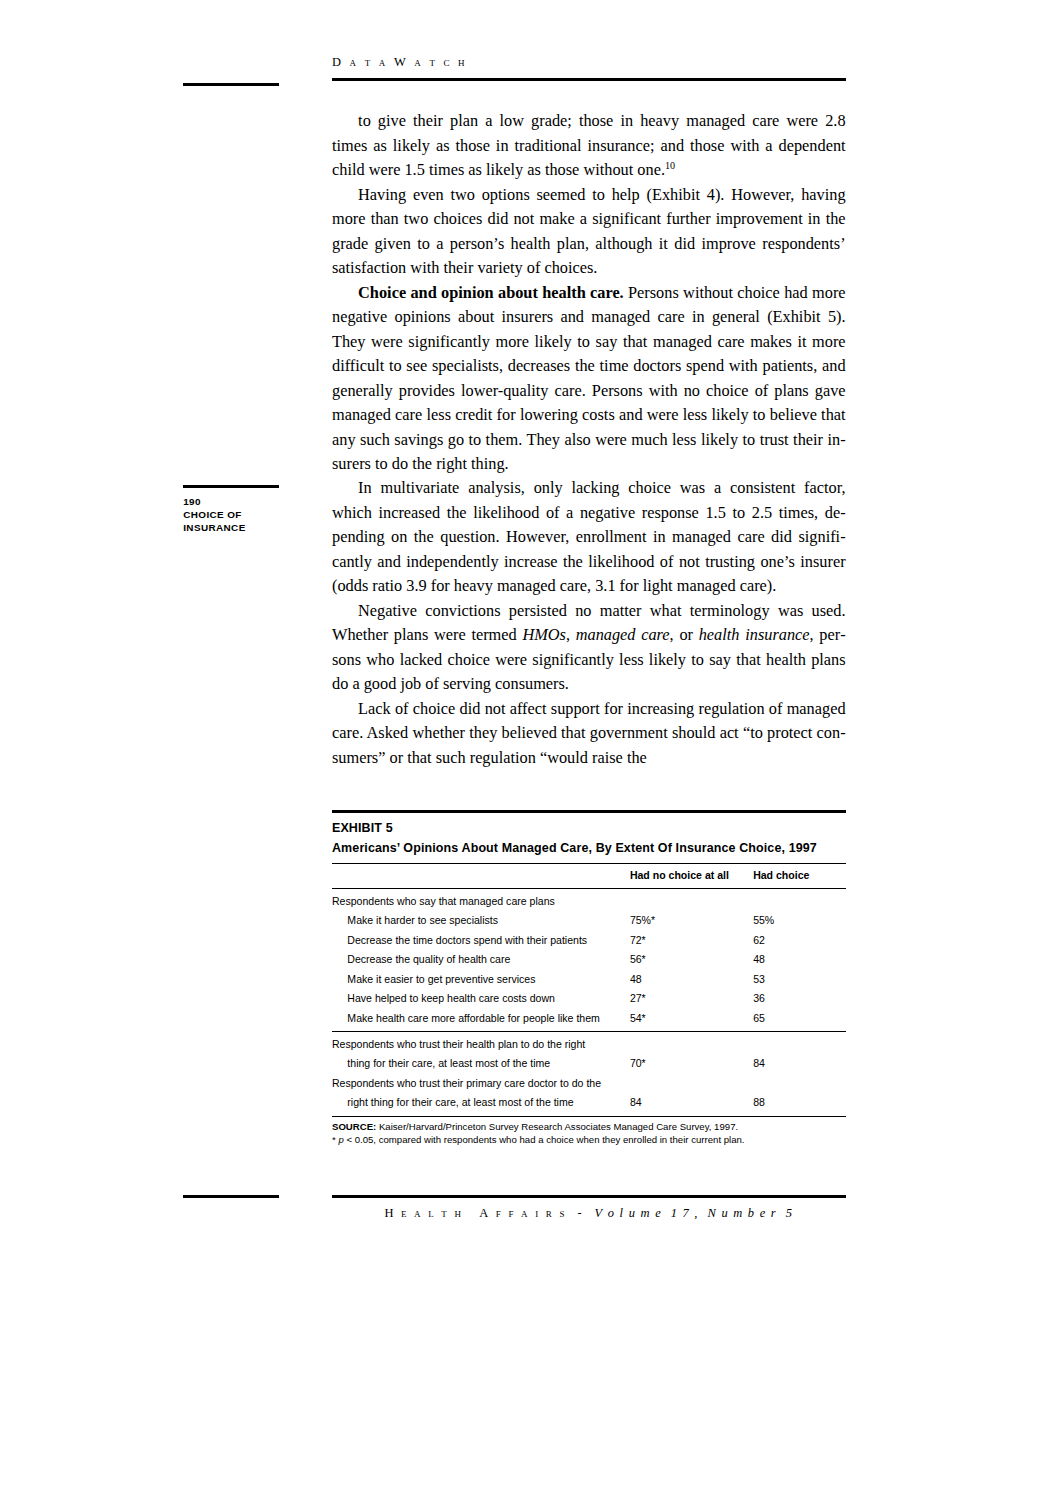D a t a W a t c h
to give their plan a low grade; those in heavy managed care were 2.8 times as likely as those in traditional insurance; and those with a dependent child were 1.5 times as likely as those without one.10
Having even two options seemed to help (Exhibit 4). However, having more than two choices did not make a significant further improvement in the grade given to a person’s health plan, although it did improve respondents’ satisfaction with their variety of choices.
Choice and opinion about health care. Persons without choice had more negative opinions about insurers and managed care in general (Exhibit 5). They were significantly more likely to say that managed care makes it more difficult to see specialists, decreases the time doctors spend with patients, and generally provides lower-quality care. Persons with no choice of plans gave managed care less credit for lowering costs and were less likely to believe that any such savings go to them. They also were much less likely to trust their insurers to do the right thing.
In multivariate analysis, only lacking choice was a consistent factor, which increased the likelihood of a negative response 1.5 to 2.5 times, depending on the question. However, enrollment in managed care did significantly and independently increase the likelihood of not trusting one’s insurer (odds ratio 3.9 for heavy managed care, 3.1 for light managed care).
Negative convictions persisted no matter what terminology was used. Whether plans were termed HMOs, managed care, or health insurance, persons who lacked choice were significantly less likely to say that health plans do a good job of serving consumers.
Lack of choice did not affect support for increasing regulation of managed care. Asked whether they believed that government should act “to protect consumers” or that such regulation “would raise the
190 CHOICE OF
INSURANCE
EXHIBIT 5
Americans’ Opinions About Managed Care, By Extent Of Insurance Choice, 1997
| | Had no choice at all | Had choice |
| --- | --- | --- |
| Respondents who say that managed care plans | | |
| Make it harder to see specialists | 75%* | 55% |
| Decrease the time doctors spend with their patients | 72* | 62 |
| Decrease the quality of health care | 56* | 48 |
| Make it easier to get preventive services | 48 | 53 |
| Have helped to keep health care costs down | 27* | 36 |
| Make health care more affordable for people like them | 54* | 65 |
| Respondents who trust their health plan to do the right | | |
| thing for their care, at least most of the time | 70* | 84 |
| Respondents who trust their primary care doctor to do the | | |
| right thing for their care, at least most of the time | 84 | 88 |
SOURCE: Kaiser/Harvard/Princeton Survey Research Associates Managed Care Survey, 1997.
* p < 0.05, compared with respondents who had a choice when they enrolled in their current plan.
H e a l t h A f f a i r s - V o l u m e 1 7 , N u m b e r 5